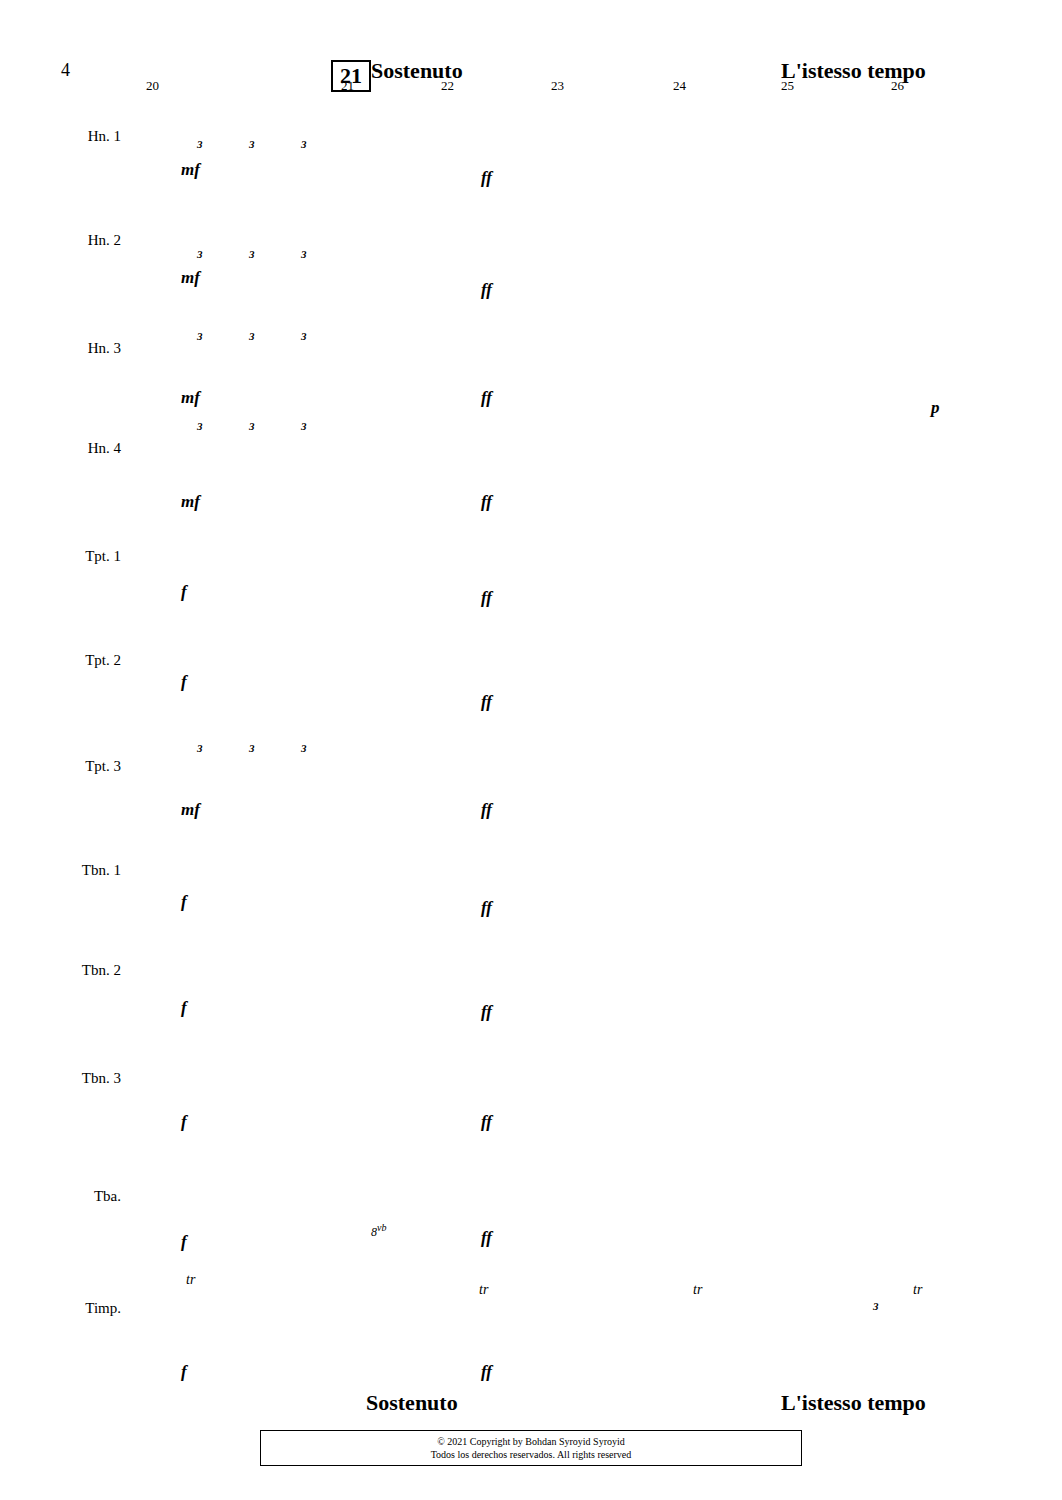4
21
Sostenuto
L'istesso tempo
20
21
22
23
24
25
26
Hn. 1
Hn. 2
Hn. 3
Hn. 4
Tpt. 1
Tpt. 2
Tpt. 3
Tbn. 1
Tbn. 2
Tbn. 3
Tba.
Timp.
3
3
3
mf
ff
3
3
3
mf
ff
3
3
3
mf
ff
p
3
3
3
mf
ff
f
ff
f
ff
3
3
3
mf
ff
f
ff
f
ff
f
ff
f
8vb
ff
tr
tr
tr
tr
3
f
ff
Sostenuto
L'istesso tempo
© 2021 Copyright by Bohdan Syroyid Syroyid
Todos los derechos reservados. All rights reserved